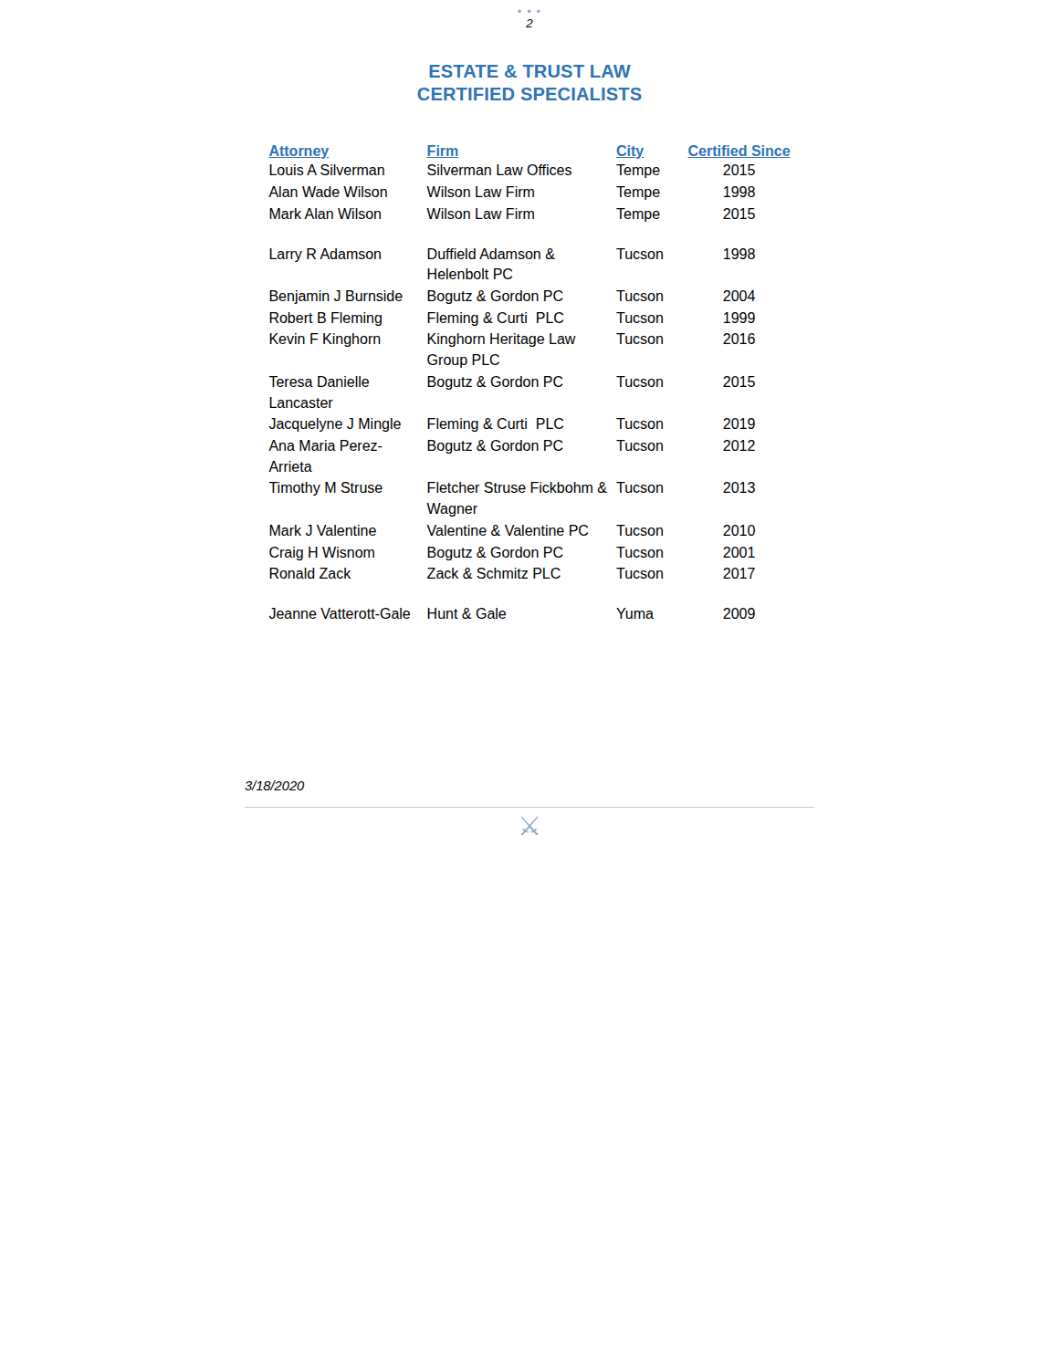• • •2
ESTATE & TRUST LAW
CERTIFIED SPECIALISTS
| Attorney | Firm | City | Certified Since |
| --- | --- | --- | --- |
| Louis A Silverman | Silverman Law Offices | Tempe | 2015 |
| Alan Wade Wilson | Wilson Law Firm | Tempe | 1998 |
| Mark Alan Wilson | Wilson Law Firm | Tempe | 2015 |
| Larry R Adamson | Duffield Adamson & Helenbolt PC | Tucson | 1998 |
| Benjamin J Burnside | Bogutz & Gordon PC | Tucson | 2004 |
| Robert B Fleming | Fleming & Curti PLC | Tucson | 1999 |
| Kevin F Kinghorn | Kinghorn Heritage Law Group PLC | Tucson | 2016 |
| Teresa Danielle Lancaster | Bogutz & Gordon PC | Tucson | 2015 |
| Jacquelyne J Mingle | Fleming & Curti PLC | Tucson | 2019 |
| Ana Maria Perez-Arrieta | Bogutz & Gordon PC | Tucson | 2012 |
| Timothy M Struse | Fletcher Struse Fickbohm & Wagner | Tucson | 2013 |
| Mark J Valentine | Valentine & Valentine PC | Tucson | 2010 |
| Craig H Wisnom | Bogutz & Gordon PC | Tucson | 2001 |
| Ronald Zack | Zack & Schmitz PLC | Tucson | 2017 |
| Jeanne Vatterott-Gale | Hunt & Gale | Yuma | 2009 |
3/18/2020
⚔